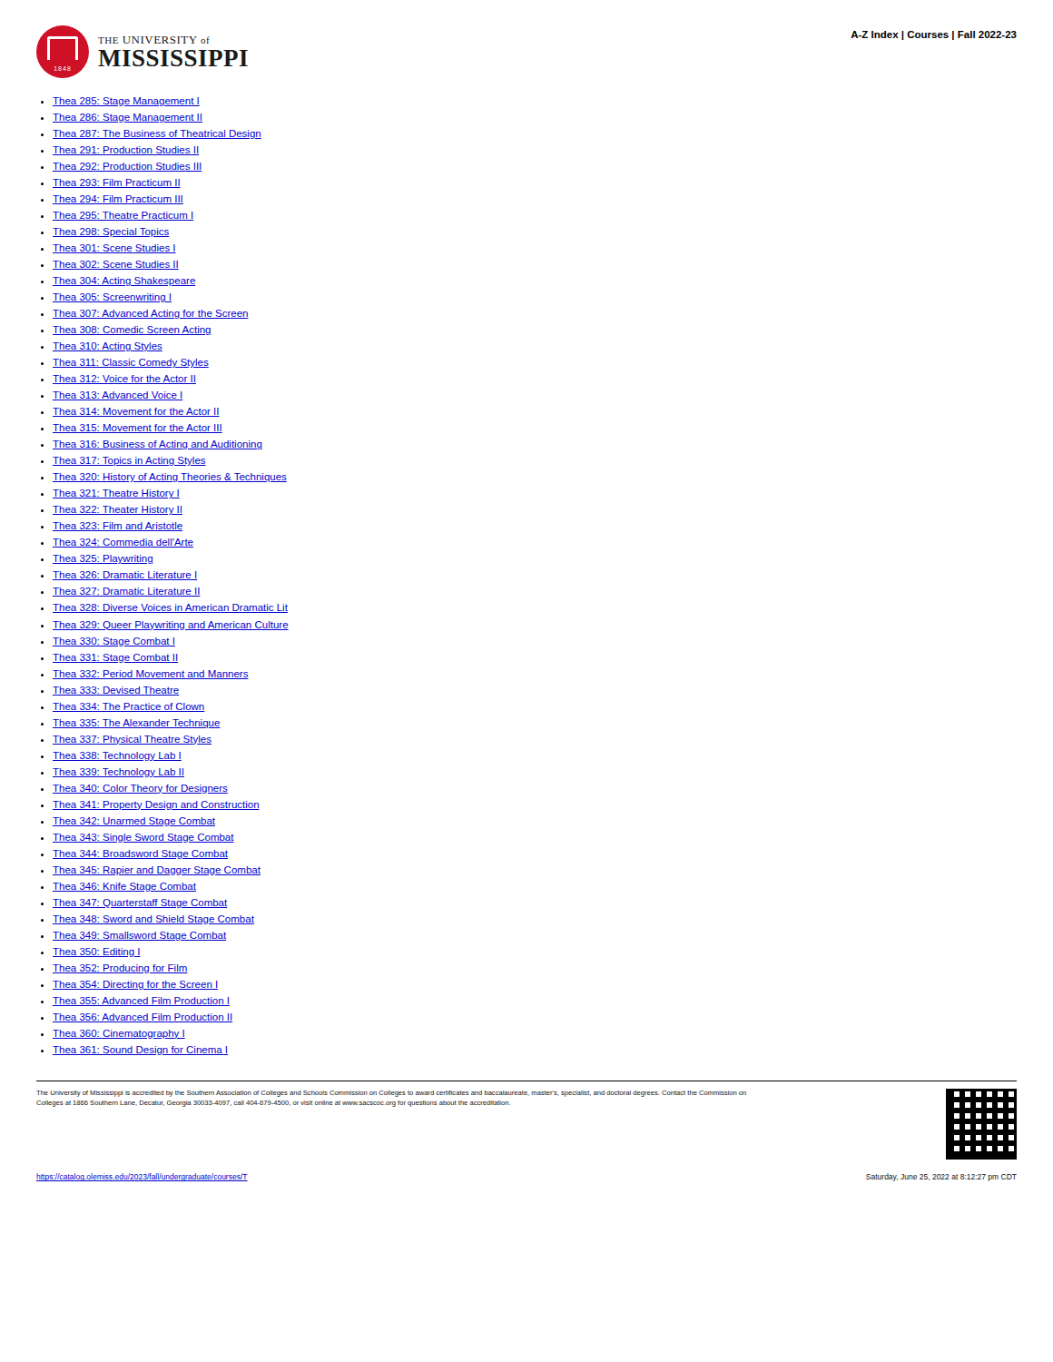THE UNIVERSITY of
MISSISSIPPI
A-Z Index | Courses | Fall 2022-23
Thea 285: Stage Management I
Thea 286: Stage Management II
Thea 287: The Business of Theatrical Design
Thea 291: Production Studies II
Thea 292: Production Studies III
Thea 293: Film Practicum II
Thea 294: Film Practicum III
Thea 295: Theatre Practicum I
Thea 298: Special Topics
Thea 301: Scene Studies I
Thea 302: Scene Studies II
Thea 304: Acting Shakespeare
Thea 305: Screenwriting I
Thea 307: Advanced Acting for the Screen
Thea 308: Comedic Screen Acting
Thea 310: Acting Styles
Thea 311: Classic Comedy Styles
Thea 312: Voice for the Actor II
Thea 313: Advanced Voice I
Thea 314: Movement for the Actor II
Thea 315: Movement for the Actor III
Thea 316: Business of Acting and Auditioning
Thea 317: Topics in Acting Styles
Thea 320: History of Acting Theories & Techniques
Thea 321: Theatre History I
Thea 322: Theater History II
Thea 323: Film and Aristotle
Thea 324: Commedia dell'Arte
Thea 325: Playwriting
Thea 326: Dramatic Literature I
Thea 327: Dramatic Literature II
Thea 328: Diverse Voices in American Dramatic Lit
Thea 329: Queer Playwriting and American Culture
Thea 330: Stage Combat I
Thea 331: Stage Combat II
Thea 332: Period Movement and Manners
Thea 333: Devised Theatre
Thea 334: The Practice of Clown
Thea 335: The Alexander Technique
Thea 337: Physical Theatre Styles
Thea 338: Technology Lab I
Thea 339: Technology Lab II
Thea 340: Color Theory for Designers
Thea 341: Property Design and Construction
Thea 342: Unarmed Stage Combat
Thea 343: Single Sword Stage Combat
Thea 344: Broadsword Stage Combat
Thea 345: Rapier and Dagger Stage Combat
Thea 346: Knife Stage Combat
Thea 347: Quarterstaff Stage Combat
Thea 348: Sword and Shield Stage Combat
Thea 349: Smallsword Stage Combat
Thea 350: Editing I
Thea 352: Producing for Film
Thea 354: Directing for the Screen I
Thea 355: Advanced Film Production I
Thea 356: Advanced Film Production II
Thea 360: Cinematography I
Thea 361: Sound Design for Cinema I
The University of Mississippi is accredited by the Southern Association of Colleges and Schools Commission on Colleges to award certificates and baccalaureate, master's, specialist, and doctoral degrees. Contact the Commission on Colleges at 1866 Southern Lane, Decatur, Georgia 30033-4097, call 404-679-4500, or visit online at www.sacscoc.org for questions about the accreditation.
https://catalog.olemiss.edu/2023/fall/undergraduate/courses/T Saturday, June 25, 2022 at 8:12:27 pm CDT